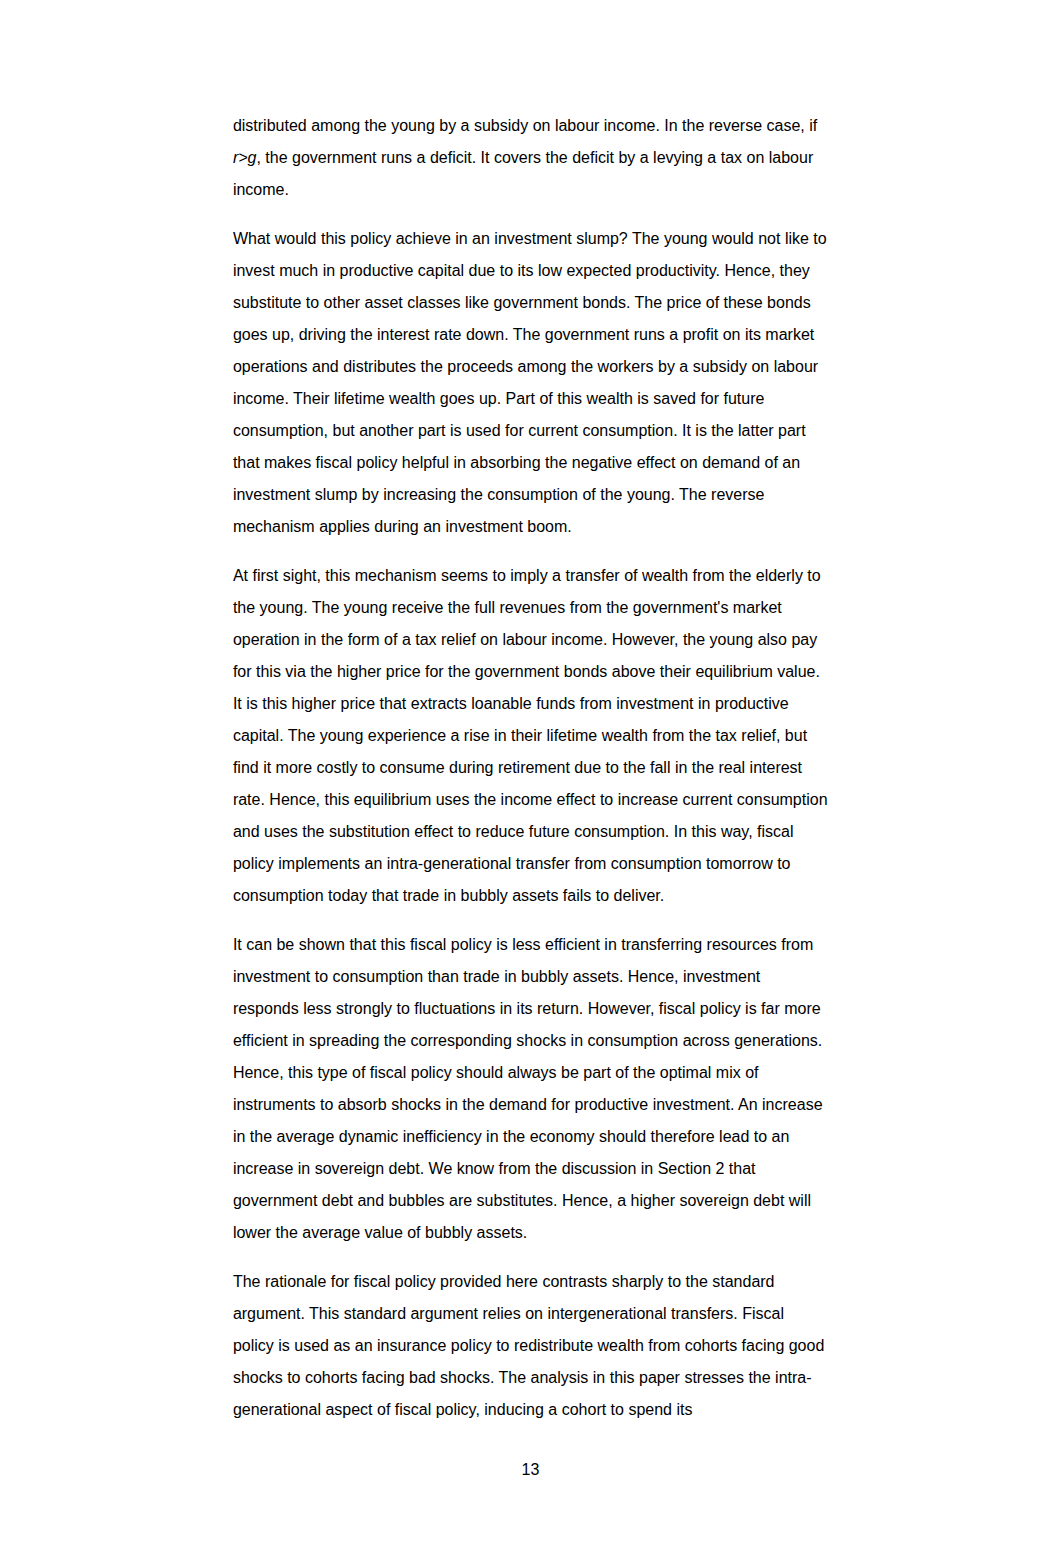distributed among the young by a subsidy on labour income. In the reverse case, if r>g, the government runs a deficit. It covers the deficit by a levying a tax on labour income.
What would this policy achieve in an investment slump? The young would not like to invest much in productive capital due to its low expected productivity. Hence, they substitute to other asset classes like government bonds. The price of these bonds goes up, driving the interest rate down. The government runs a profit on its market operations and distributes the proceeds among the workers by a subsidy on labour income. Their lifetime wealth goes up. Part of this wealth is saved for future consumption, but another part is used for current consumption. It is the latter part that makes fiscal policy helpful in absorbing the negative effect on demand of an investment slump by increasing the consumption of the young. The reverse mechanism applies during an investment boom.
At first sight, this mechanism seems to imply a transfer of wealth from the elderly to the young. The young receive the full revenues from the government's market operation in the form of a tax relief on labour income. However, the young also pay for this via the higher price for the government bonds above their equilibrium value. It is this higher price that extracts loanable funds from investment in productive capital. The young experience a rise in their lifetime wealth from the tax relief, but find it more costly to consume during retirement due to the fall in the real interest rate. Hence, this equilibrium uses the income effect to increase current consumption and uses the substitution effect to reduce future consumption. In this way, fiscal policy implements an intra-generational transfer from consumption tomorrow to consumption today that trade in bubbly assets fails to deliver.
It can be shown that this fiscal policy is less efficient in transferring resources from investment to consumption than trade in bubbly assets. Hence, investment responds less strongly to fluctuations in its return. However, fiscal policy is far more efficient in spreading the corresponding shocks in consumption across generations. Hence, this type of fiscal policy should always be part of the optimal mix of instruments to absorb shocks in the demand for productive investment. An increase in the average dynamic inefficiency in the economy should therefore lead to an increase in sovereign debt. We know from the discussion in Section 2 that government debt and bubbles are substitutes. Hence, a higher sovereign debt will lower the average value of bubbly assets.
The rationale for fiscal policy provided here contrasts sharply to the standard argument. This standard argument relies on intergenerational transfers. Fiscal policy is used as an insurance policy to redistribute wealth from cohorts facing good shocks to cohorts facing bad shocks. The analysis in this paper stresses the intra-generational aspect of fiscal policy, inducing a cohort to spend its
13